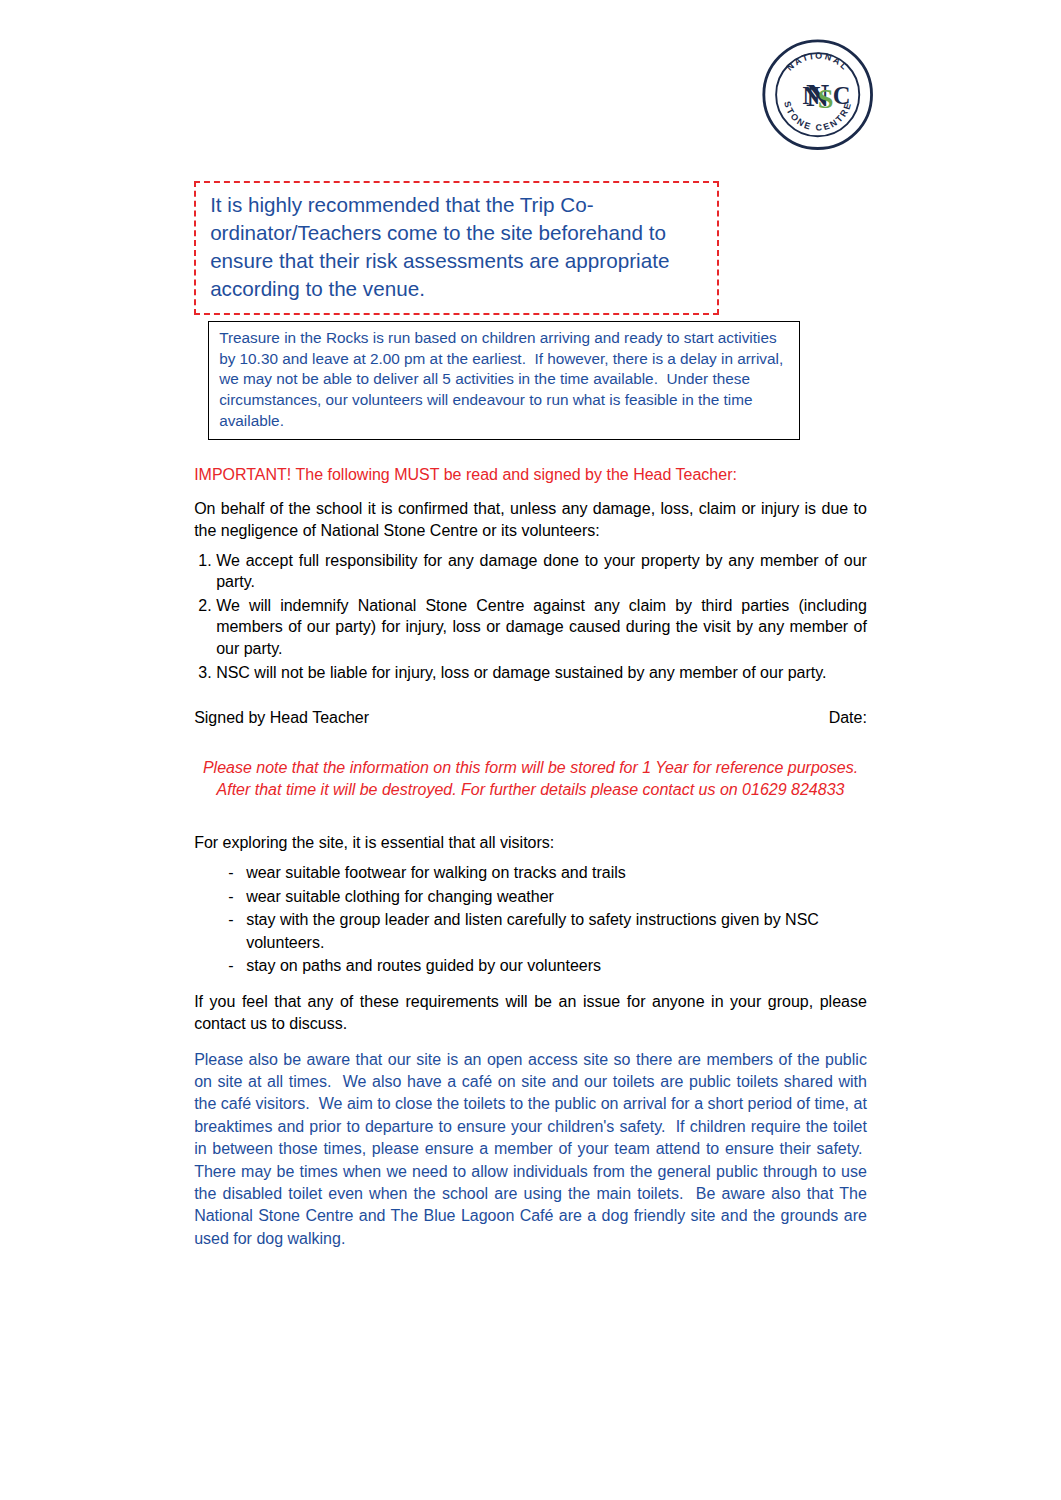NATIONAL STONE CENTRE N N S C
It is highly recommended that the Trip Co-ordinator/Teachers come to the site beforehand to ensure that their risk assessments are appropriate according to the venue.
Treasure in the Rocks is run based on children arriving and ready to start activities by 10.30 and leave at 2.00 pm at the earliest. If however, there is a delay in arrival, we may not be able to deliver all 5 activities in the time available. Under these circumstances, our volunteers will endeavour to run what is feasible in the time available.
IMPORTANT! The following MUST be read and signed by the Head Teacher:
On behalf of the school it is confirmed that, unless any damage, loss, claim or injury is due to the negligence of National Stone Centre or its volunteers:
We accept full responsibility for any damage done to your property by any member of our party.
We will indemnify National Stone Centre against any claim by third parties (including members of our party) for injury, loss or damage caused during the visit by any member of our party.
NSC will not be liable for injury, loss or damage sustained by any member of our party.
Signed by Head Teacher Date:
Please note that the information on this form will be stored for 1 Year for reference purposes. After that time it will be destroyed. For further details please contact us on 01629 824833
For exploring the site, it is essential that all visitors:
wear suitable footwear for walking on tracks and trails
wear suitable clothing for changing weather
stay with the group leader and listen carefully to safety instructions given by NSC volunteers.
stay on paths and routes guided by our volunteers
If you feel that any of these requirements will be an issue for anyone in your group, please contact us to discuss.
Please also be aware that our site is an open access site so there are members of the public on site at all times. We also have a café on site and our toilets are public toilets shared with the café visitors. We aim to close the toilets to the public on arrival for a short period of time, at breaktimes and prior to departure to ensure your children's safety. If children require the toilet in between those times, please ensure a member of your team attend to ensure their safety. There may be times when we need to allow individuals from the general public through to use the disabled toilet even when the school are using the main toilets. Be aware also that The National Stone Centre and The Blue Lagoon Café are a dog friendly site and the grounds are used for dog walking.